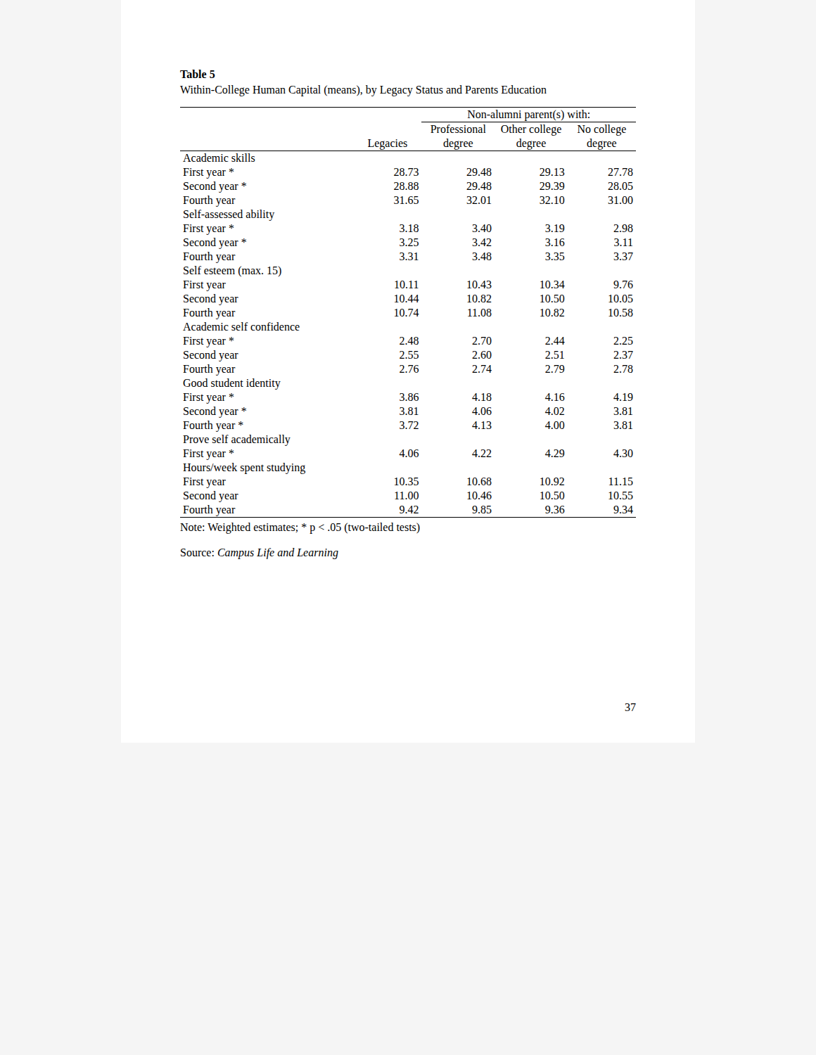Table 5
Within-College Human Capital (means), by Legacy Status and Parents Education
| | | Non-alumni parent(s) with: |
| --- | --- | --- |
| | | Professional | Other college | No college |
| | Legacies | degree | degree | degree |
| Academic skills | | | | |
| First year * | 28.73 | 29.48 | 29.13 | 27.78 |
| Second year * | 28.88 | 29.48 | 29.39 | 28.05 |
| Fourth year | 31.65 | 32.01 | 32.10 | 31.00 |
| Self-assessed ability | | | | |
| First year * | 3.18 | 3.40 | 3.19 | 2.98 |
| Second year * | 3.25 | 3.42 | 3.16 | 3.11 |
| Fourth year | 3.31 | 3.48 | 3.35 | 3.37 |
| Self esteem (max. 15) | | | | |
| First year | 10.11 | 10.43 | 10.34 | 9.76 |
| Second year | 10.44 | 10.82 | 10.50 | 10.05 |
| Fourth year | 10.74 | 11.08 | 10.82 | 10.58 |
| Academic self confidence | | | | |
| First year * | 2.48 | 2.70 | 2.44 | 2.25 |
| Second year | 2.55 | 2.60 | 2.51 | 2.37 |
| Fourth year | 2.76 | 2.74 | 2.79 | 2.78 |
| Good student identity | | | | |
| First year * | 3.86 | 4.18 | 4.16 | 4.19 |
| Second year * | 3.81 | 4.06 | 4.02 | 3.81 |
| Fourth year * | 3.72 | 4.13 | 4.00 | 3.81 |
| Prove self academically | | | | |
| First year * | 4.06 | 4.22 | 4.29 | 4.30 |
| Hours/week spent studying | | | | |
| First year | 10.35 | 10.68 | 10.92 | 11.15 |
| Second year | 11.00 | 10.46 | 10.50 | 10.55 |
| Fourth year | 9.42 | 9.85 | 9.36 | 9.34 |
Note: Weighted estimates; * p < .05 (two-tailed tests)
Source: Campus Life and Learning
37